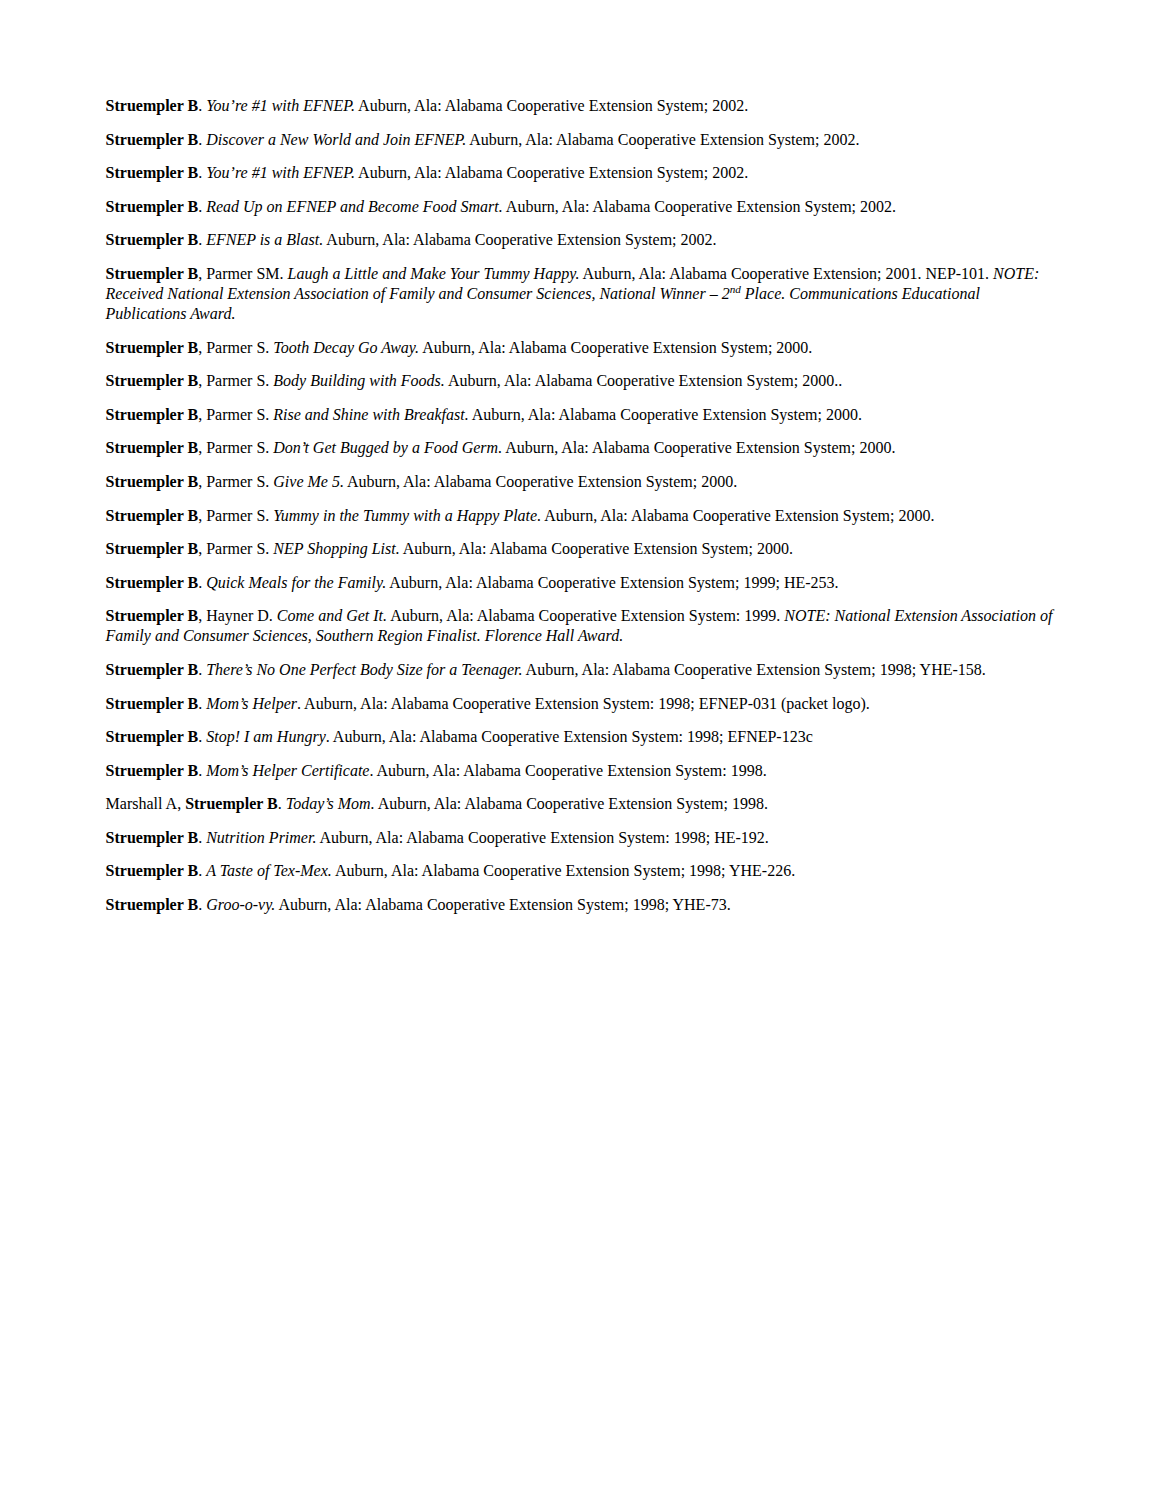Struempler B. You’re #1 with EFNEP. Auburn, Ala: Alabama Cooperative Extension System; 2002.
Struempler B. Discover a New World and Join EFNEP. Auburn, Ala: Alabama Cooperative Extension System; 2002.
Struempler B. You’re #1 with EFNEP. Auburn, Ala: Alabama Cooperative Extension System; 2002.
Struempler B. Read Up on EFNEP and Become Food Smart. Auburn, Ala: Alabama Cooperative Extension System; 2002.
Struempler B. EFNEP is a Blast. Auburn, Ala: Alabama Cooperative Extension System; 2002.
Struempler B, Parmer SM. Laugh a Little and Make Your Tummy Happy. Auburn, Ala: Alabama Cooperative Extension; 2001. NEP-101. NOTE: Received National Extension Association of Family and Consumer Sciences, National Winner – 2nd Place. Communications Educational Publications Award.
Struempler B, Parmer S. Tooth Decay Go Away. Auburn, Ala: Alabama Cooperative Extension System; 2000.
Struempler B, Parmer S. Body Building with Foods. Auburn, Ala: Alabama Cooperative Extension System; 2000..
Struempler B, Parmer S. Rise and Shine with Breakfast. Auburn, Ala: Alabama Cooperative Extension System; 2000.
Struempler B, Parmer S. Don’t Get Bugged by a Food Germ. Auburn, Ala: Alabama Cooperative Extension System; 2000.
Struempler B, Parmer S. Give Me 5. Auburn, Ala: Alabama Cooperative Extension System; 2000.
Struempler B, Parmer S. Yummy in the Tummy with a Happy Plate. Auburn, Ala: Alabama Cooperative Extension System; 2000.
Struempler B, Parmer S. NEP Shopping List. Auburn, Ala: Alabama Cooperative Extension System; 2000.
Struempler B. Quick Meals for the Family. Auburn, Ala: Alabama Cooperative Extension System; 1999; HE-253.
Struempler B, Hayner D. Come and Get It. Auburn, Ala: Alabama Cooperative Extension System: 1999. NOTE: National Extension Association of Family and Consumer Sciences, Southern Region Finalist. Florence Hall Award.
Struempler B. There’s No One Perfect Body Size for a Teenager. Auburn, Ala: Alabama Cooperative Extension System; 1998; YHE-158.
Struempler B. Mom’s Helper. Auburn, Ala: Alabama Cooperative Extension System: 1998; EFNEP-031 (packet logo).
Struempler B. Stop! I am Hungry. Auburn, Ala: Alabama Cooperative Extension System: 1998; EFNEP-123c
Struempler B. Mom’s Helper Certificate. Auburn, Ala: Alabama Cooperative Extension System: 1998.
Marshall A, Struempler B. Today’s Mom. Auburn, Ala: Alabama Cooperative Extension System; 1998.
Struempler B. Nutrition Primer. Auburn, Ala: Alabama Cooperative Extension System: 1998; HE-192.
Struempler B. A Taste of Tex-Mex. Auburn, Ala: Alabama Cooperative Extension System; 1998; YHE-226.
Struempler B. Groo-o-vy. Auburn, Ala: Alabama Cooperative Extension System; 1998; YHE-73.